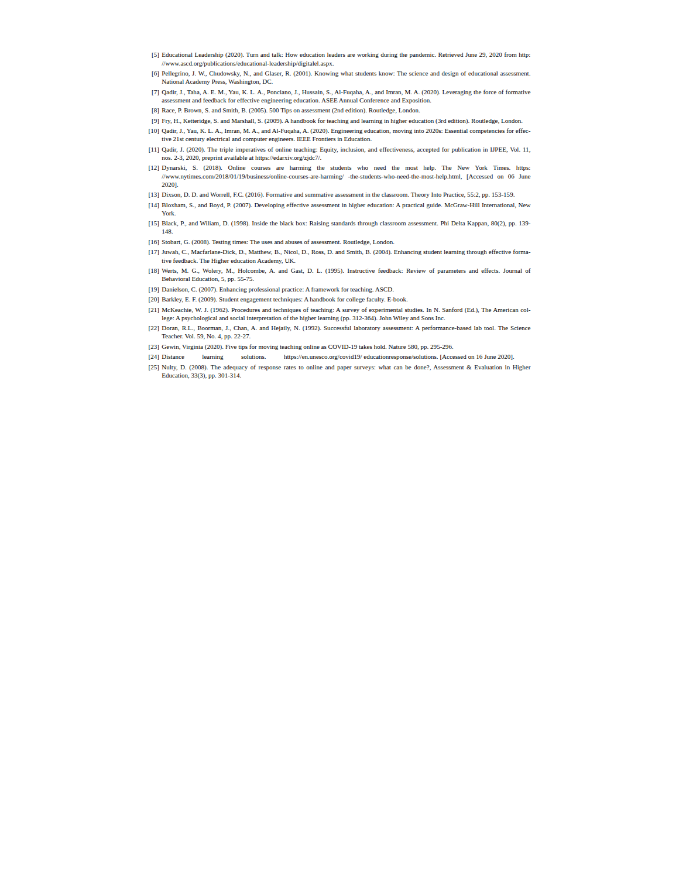[5] Educational Leadership (2020). Turn and talk: How education leaders are working during the pandemic. Retrieved June 29, 2020 from http: //www.ascd.org/publications/educational-leadership/digitalel.aspx.
[6] Pellegrino, J. W., Chudowsky, N., and Glaser, R. (2001). Knowing what students know: The science and design of educational assessment. National Academy Press, Washington, DC.
[7] Qadir, J., Taha, A. E. M., Yau, K. L. A., Ponciano, J., Hussain, S., Al-Fuqaha, A., and Imran, M. A. (2020). Leveraging the force of formative assessment and feedback for effective engineering education. ASEE Annual Conference and Exposition.
[8] Race, P. Brown, S. and Smith, B. (2005). 500 Tips on assessment (2nd edition). Routledge, London.
[9] Fry, H., Ketteridge, S. and Marshall, S. (2009). A handbook for teaching and learning in higher education (3rd edition). Routledge, London.
[10] Qadir, J., Yau, K. L. A., Imran, M. A., and Al-Fuqaha, A. (2020). Engineering education, moving into 2020s: Essential competencies for effective 21st century electrical and computer engineers. IEEE Frontiers in Education.
[11] Qadir, J. (2020). The triple imperatives of online teaching: Equity, inclusion, and effectiveness, accepted for publication in IJPEE, Vol. 11, nos. 2-3, 2020, preprint available at https://edarxiv.org/zjdc7/.
[12] Dynarski, S. (2018). Online courses are harming the students who need the most help. The New York Times. https: //www.nytimes.com/2018/01/19/business/online-courses-are-harming/ -the-students-who-need-the-most-help.html, [Accessed on 06 June 2020].
[13] Dixson, D. D. and Worrell, F.C. (2016). Formative and summative assessment in the classroom. Theory Into Practice, 55:2, pp. 153-159.
[14] Bloxham, S., and Boyd, P. (2007). Developing effective assessment in higher education: A practical guide. McGraw-Hill International, New York.
[15] Black, P., and Wiliam, D. (1998). Inside the black box: Raising standards through classroom assessment. Phi Delta Kappan, 80(2), pp. 139-148.
[16] Stobart, G. (2008). Testing times: The uses and abuses of assessment. Routledge, London.
[17] Juwah, C., Macfarlane-Dick, D., Matthew, B., Nicol, D., Ross, D. and Smith, B. (2004). Enhancing student learning through effective formative feedback. The Higher education Academy, UK.
[18] Werts, M. G., Wolery, M., Holcombe, A. and Gast, D. L. (1995). Instructive feedback: Review of parameters and effects. Journal of Behavioral Education, 5, pp. 55-75.
[19] Danielson, C. (2007). Enhancing professional practice: A framework for teaching. ASCD.
[20] Barkley, E. F. (2009). Student engagement techniques: A handbook for college faculty. E-book.
[21] McKeachie, W. J. (1962). Procedures and techniques of teaching: A survey of experimental studies. In N. Sanford (Ed.), The American college: A psychological and social interpretation of the higher learning (pp. 312-364). John Wiley and Sons Inc.
[22] Doran, R.L., Boorman, J., Chan, A. and Hejaily, N. (1992). Successful laboratory assessment: A performance-based lab tool. The Science Teacher. Vol. 59, No. 4, pp. 22-27.
[23] Gewin, Virginia (2020). Five tips for moving teaching online as COVID-19 takes hold. Nature 580, pp. 295-296.
[24] Distance learning solutions. https://en.unesco.org/covid19/ educationresponse/solutions. [Accessed on 16 June 2020].
[25] Nulty, D. (2008). The adequacy of response rates to online and paper surveys: what can be done?, Assessment & Evaluation in Higher Education, 33(3), pp. 301-314.